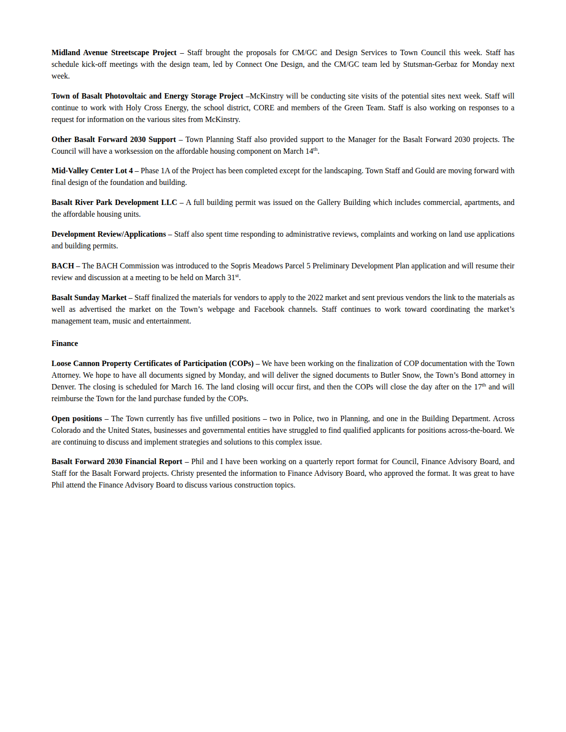Midland Avenue Streetscape Project – Staff brought the proposals for CM/GC and Design Services to Town Council this week. Staff has schedule kick-off meetings with the design team, led by Connect One Design, and the CM/GC team led by Stutsman-Gerbaz for Monday next week.
Town of Basalt Photovoltaic and Energy Storage Project –McKinstry will be conducting site visits of the potential sites next week. Staff will continue to work with Holy Cross Energy, the school district, CORE and members of the Green Team. Staff is also working on responses to a request for information on the various sites from McKinstry.
Other Basalt Forward 2030 Support – Town Planning Staff also provided support to the Manager for the Basalt Forward 2030 projects. The Council will have a worksession on the affordable housing component on March 14th.
Mid-Valley Center Lot 4 – Phase 1A of the Project has been completed except for the landscaping. Town Staff and Gould are moving forward with final design of the foundation and building.
Basalt River Park Development LLC – A full building permit was issued on the Gallery Building which includes commercial, apartments, and the affordable housing units.
Development Review/Applications – Staff also spent time responding to administrative reviews, complaints and working on land use applications and building permits.
BACH – The BACH Commission was introduced to the Sopris Meadows Parcel 5 Preliminary Development Plan application and will resume their review and discussion at a meeting to be held on March 31st.
Basalt Sunday Market – Staff finalized the materials for vendors to apply to the 2022 market and sent previous vendors the link to the materials as well as advertised the market on the Town’s webpage and Facebook channels. Staff continues to work toward coordinating the market’s management team, music and entertainment.
Finance
Loose Cannon Property Certificates of Participation (COPs) – We have been working on the finalization of COP documentation with the Town Attorney. We hope to have all documents signed by Monday, and will deliver the signed documents to Butler Snow, the Town’s Bond attorney in Denver. The closing is scheduled for March 16. The land closing will occur first, and then the COPs will close the day after on the 17th and will reimburse the Town for the land purchase funded by the COPs.
Open positions – The Town currently has five unfilled positions – two in Police, two in Planning, and one in the Building Department. Across Colorado and the United States, businesses and governmental entities have struggled to find qualified applicants for positions across-the-board. We are continuing to discuss and implement strategies and solutions to this complex issue.
Basalt Forward 2030 Financial Report – Phil and I have been working on a quarterly report format for Council, Finance Advisory Board, and Staff for the Basalt Forward projects. Christy presented the information to Finance Advisory Board, who approved the format. It was great to have Phil attend the Finance Advisory Board to discuss various construction topics.